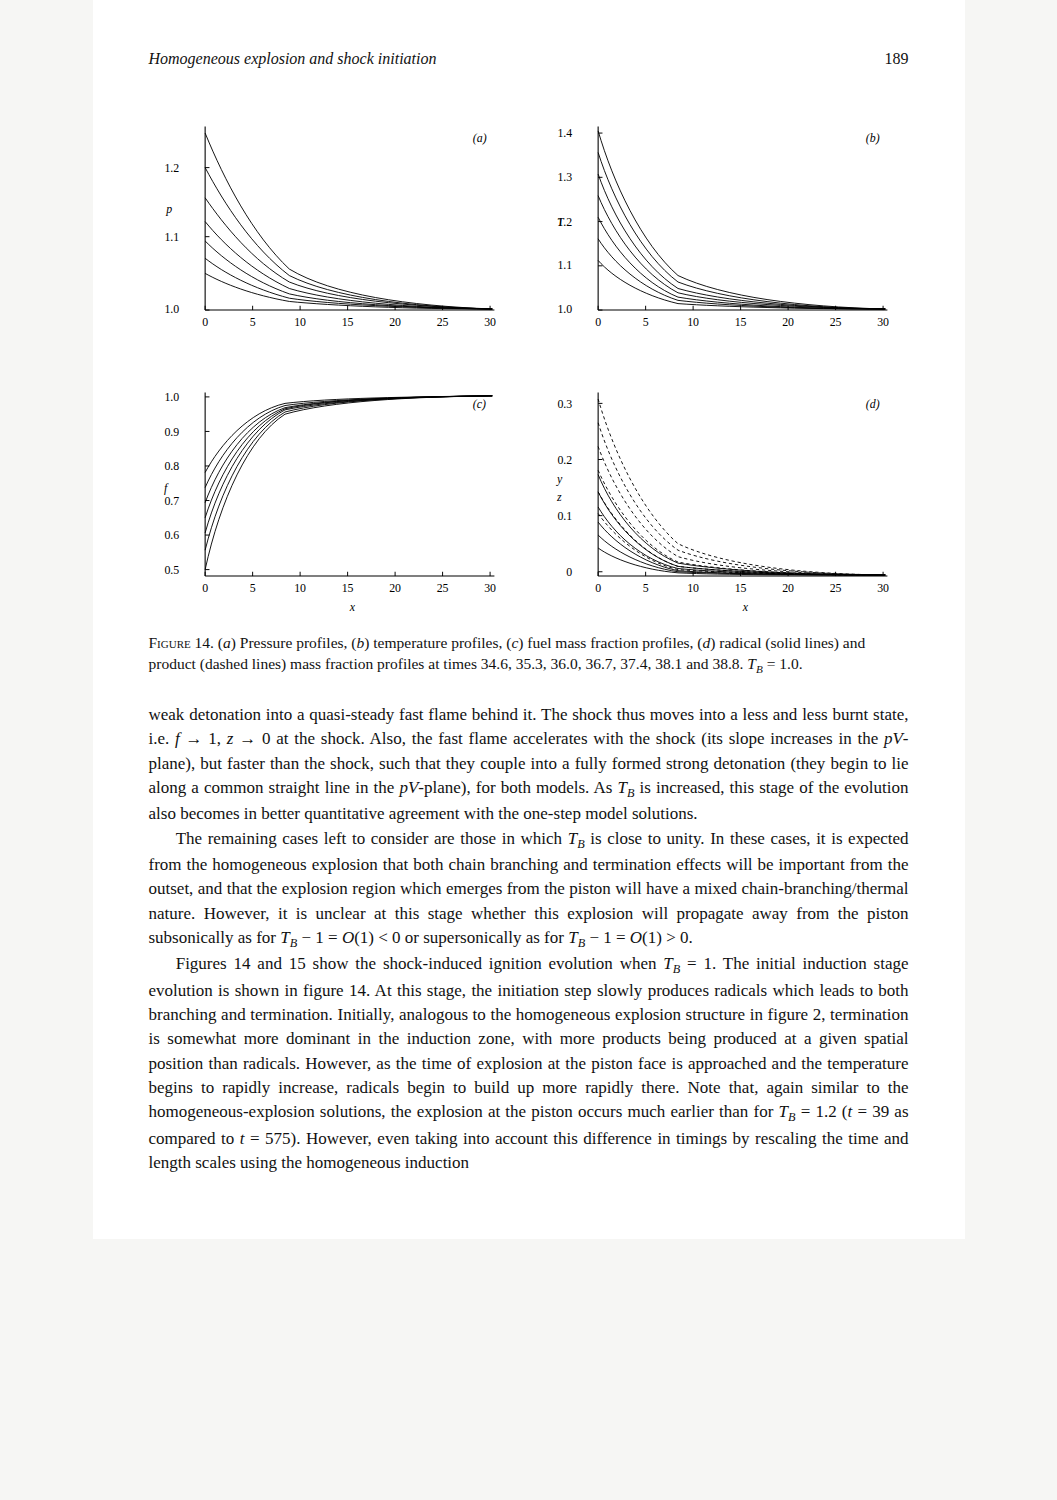Homogeneous explosion and shock initiation 189
(a) 1.2 1.1 1.0 p 0 5 10 15 20 25 30
(b) 1.4 1.3 1.2 1.1 1.0 T 0 5 10 15 20 25 30
(c) 1.0 0.9 0.8 0.7 0.6 0.5 f 0 5 10 15 20 25 30 x
(d) 0.3 0.2 0.1 0 y z 0 5 10 15 20 25 30 x
Figure 14. (a) Pressure profiles, (b) temperature profiles, (c) fuel mass fraction profiles, (d) radical (solid lines) and product (dashed lines) mass fraction profiles at times 34.6, 35.3, 36.0, 36.7, 37.4, 38.1 and 38.8. TB = 1.0.
weak detonation into a quasi-steady fast flame behind it. The shock thus moves into a less and less burnt state, i.e. f → 1, z → 0 at the shock. Also, the fast flame accelerates with the shock (its slope increases in the pV-plane), but faster than the shock, such that they couple into a fully formed strong detonation (they begin to lie along a common straight line in the pV-plane), for both models. As TB is increased, this stage of the evolution also becomes in better quantitative agreement with the one-step model solutions.
The remaining cases left to consider are those in which TB is close to unity. In these cases, it is expected from the homogeneous explosion that both chain branching and termination effects will be important from the outset, and that the explosion region which emerges from the piston will have a mixed chain-branching/thermal nature. However, it is unclear at this stage whether this explosion will propagate away from the piston subsonically as for TB − 1 = O(1) < 0 or supersonically as for TB − 1 = O(1) > 0.
Figures 14 and 15 show the shock-induced ignition evolution when TB = 1. The initial induction stage evolution is shown in figure 14. At this stage, the initiation step slowly produces radicals which leads to both branching and termination. Initially, analogous to the homogeneous explosion structure in figure 2, termination is somewhat more dominant in the induction zone, with more products being produced at a given spatial position than radicals. However, as the time of explosion at the piston face is approached and the temperature begins to rapidly increase, radicals begin to build up more rapidly there. Note that, again similar to the homogeneous-explosion solutions, the explosion at the piston occurs much earlier than for TB = 1.2 (t = 39 as compared to t = 575). However, even taking into account this difference in timings by rescaling the time and length scales using the homogeneous induction